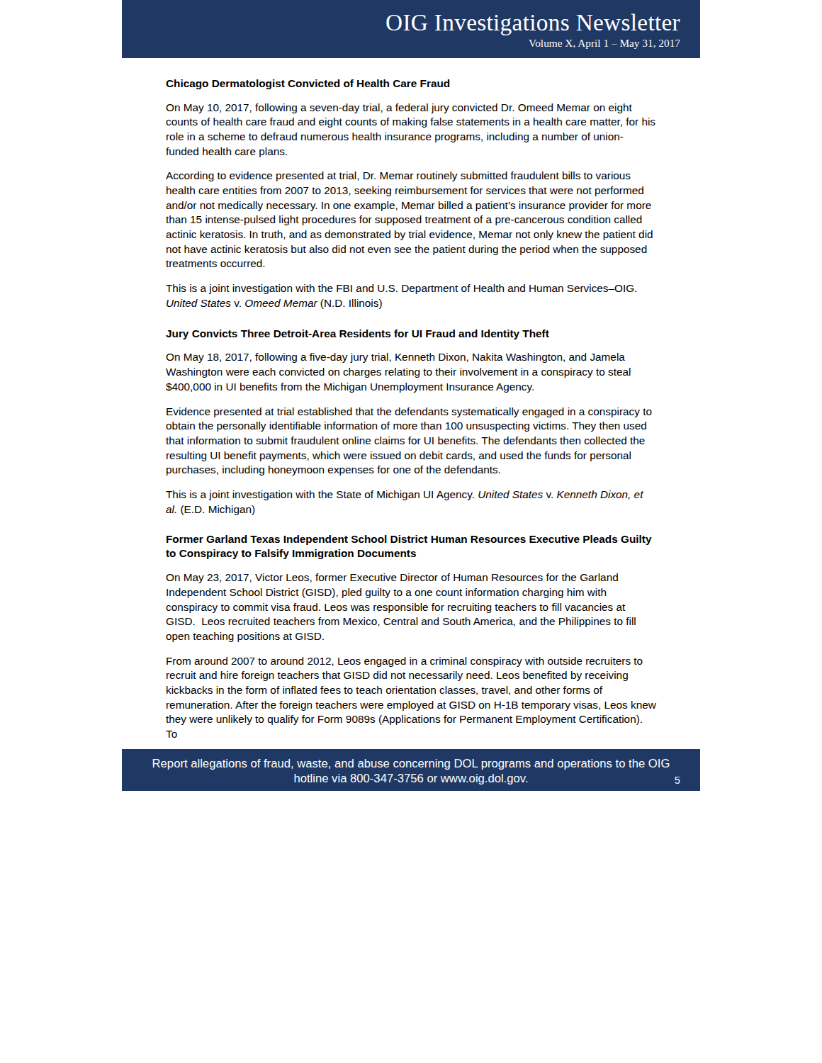OIG Investigations Newsletter
Volume X, April 1 – May 31, 2017
Chicago Dermatologist Convicted of Health Care Fraud
On May 10, 2017, following a seven-day trial, a federal jury convicted Dr. Omeed Memar on eight counts of health care fraud and eight counts of making false statements in a health care matter, for his role in a scheme to defraud numerous health insurance programs, including a number of union-funded health care plans.
According to evidence presented at trial, Dr. Memar routinely submitted fraudulent bills to various health care entities from 2007 to 2013, seeking reimbursement for services that were not performed and/or not medically necessary. In one example, Memar billed a patient’s insurance provider for more than 15 intense-pulsed light procedures for supposed treatment of a pre-cancerous condition called actinic keratosis. In truth, and as demonstrated by trial evidence, Memar not only knew the patient did not have actinic keratosis but also did not even see the patient during the period when the supposed treatments occurred.
This is a joint investigation with the FBI and U.S. Department of Health and Human Services–OIG. United States v. Omeed Memar (N.D. Illinois)
Jury Convicts Three Detroit-Area Residents for UI Fraud and Identity Theft
On May 18, 2017, following a five-day jury trial, Kenneth Dixon, Nakita Washington, and Jamela Washington were each convicted on charges relating to their involvement in a conspiracy to steal $400,000 in UI benefits from the Michigan Unemployment Insurance Agency.
Evidence presented at trial established that the defendants systematically engaged in a conspiracy to obtain the personally identifiable information of more than 100 unsuspecting victims. They then used that information to submit fraudulent online claims for UI benefits. The defendants then collected the resulting UI benefit payments, which were issued on debit cards, and used the funds for personal purchases, including honeymoon expenses for one of the defendants.
This is a joint investigation with the State of Michigan UI Agency. United States v. Kenneth Dixon, et al. (E.D. Michigan)
Former Garland Texas Independent School District Human Resources Executive Pleads Guilty to Conspiracy to Falsify Immigration Documents
On May 23, 2017, Victor Leos, former Executive Director of Human Resources for the Garland Independent School District (GISD), pled guilty to a one count information charging him with conspiracy to commit visa fraud. Leos was responsible for recruiting teachers to fill vacancies at GISD. Leos recruited teachers from Mexico, Central and South America, and the Philippines to fill open teaching positions at GISD.
From around 2007 to around 2012, Leos engaged in a criminal conspiracy with outside recruiters to recruit and hire foreign teachers that GISD did not necessarily need. Leos benefited by receiving kickbacks in the form of inflated fees to teach orientation classes, travel, and other forms of remuneration. After the foreign teachers were employed at GISD on H-1B temporary visas, Leos knew they were unlikely to qualify for Form 9089s (Applications for Permanent Employment Certification). To
Report allegations of fraud, waste, and abuse concerning DOL programs and operations to the OIG hotline via 800-347-3756 or www.oig.dol.gov.
5